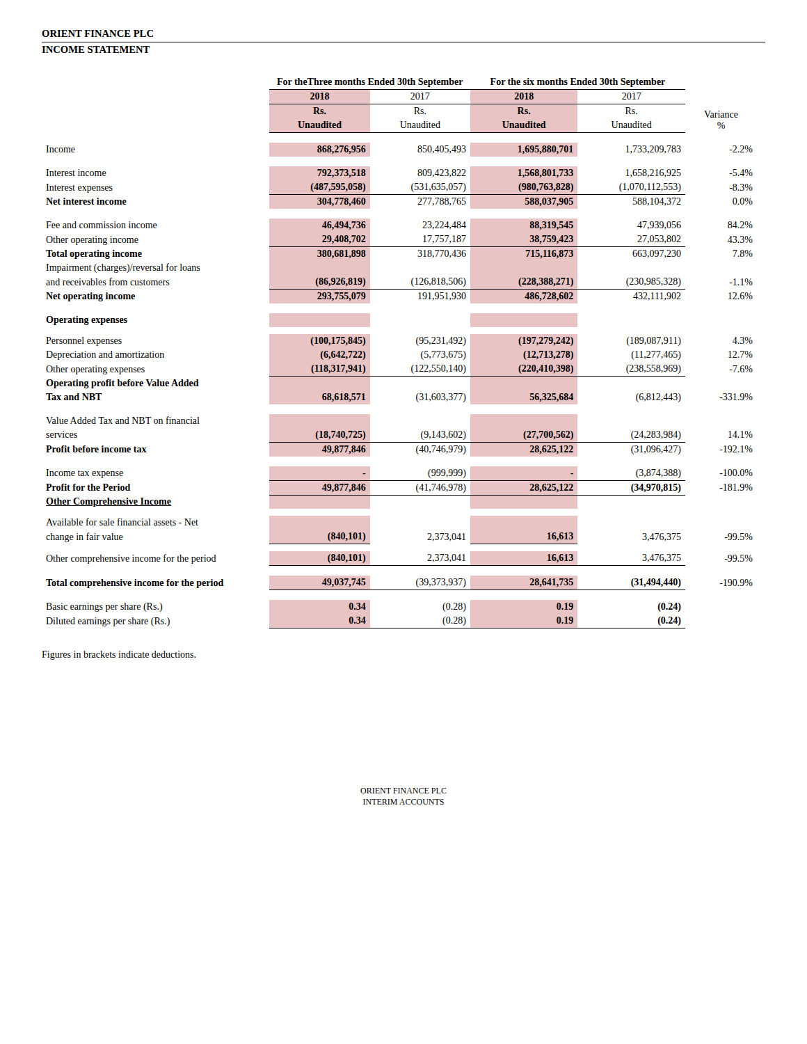ORIENT FINANCE PLC
INCOME STATEMENT
| | For theThree months Ended 30th September | For the six months Ended 30th September | |
| | 2018 | 2017 | 2018 | 2017 | Variance % |
| | Rs. | Rs. | Rs. | Rs. |
| | Unaudited | Unaudited | Unaudited | Unaudited | |
| Income | 868,276,956 | 850,405,493 | 1,695,880,701 | 1,733,209,783 | -2.2% |
| Interest income | 792,373,518 | 809,423,822 | 1,568,801,733 | 1,658,216,925 | -5.4% |
| Interest expenses | (487,595,058) | (531,635,057) | (980,763,828) | (1,070,112,553) | -8.3% |
| Net interest income | 304,778,460 | 277,788,765 | 588,037,905 | 588,104,372 | 0.0% |
| Fee and commission income | 46,494,736 | 23,224,484 | 88,319,545 | 47,939,056 | 84.2% |
| Other operating income | 29,408,702 | 17,757,187 | 38,759,423 | 27,053,802 | 43.3% |
| Total operating income | 380,681,898 | 318,770,436 | 715,116,873 | 663,097,230 | 7.8% |
| Impairment (charges)/reversal for loans | | | | | |
| and receivables from customers | (86,926,819) | (126,818,506) | (228,388,271) | (230,985,328) | -1.1% |
| Net operating income | 293,755,079 | 191,951,930 | 486,728,602 | 432,111,902 | 12.6% |
| Operating expenses | | | | | |
| Personnel expenses | (100,175,845) | (95,231,492) | (197,279,242) | (189,087,911) | 4.3% |
| Depreciation and amortization | (6,642,722) | (5,773,675) | (12,713,278) | (11,277,465) | 12.7% |
| Other operating expenses | (118,317,941) | (122,550,140) | (220,410,398) | (238,558,969) | -7.6% |
| Operating profit before Value Added | | | | | |
| Tax and NBT | 68,618,571 | (31,603,377) | 56,325,684 | (6,812,443) | -331.9% |
| Value Added Tax and NBT on financial | | | | | |
| services | (18,740,725) | (9,143,602) | (27,700,562) | (24,283,984) | 14.1% |
| Profit before income tax | 49,877,846 | (40,746,979) | 28,625,122 | (31,096,427) | -192.1% |
| Income tax expense | - | (999,999) | - | (3,874,388) | -100.0% |
| Profit for the Period | 49,877,846 | (41,746,978) | 28,625,122 | (34,970,815) | -181.9% |
| Other Comprehensive Income | | | | | |
| Available for sale financial assets - Net | | | | | |
| change in fair value | (840,101) | 2,373,041 | 16,613 | 3,476,375 | -99.5% |
| Other comprehensive income for the period | (840,101) | 2,373,041 | 16,613 | 3,476,375 | -99.5% |
| Total comprehensive income for the period | 49,037,745 | (39,373,937) | 28,641,735 | (31,494,440) | -190.9% |
| Basic earnings per share (Rs.) | 0.34 | (0.28) | 0.19 | (0.24) | |
| Diluted earnings per share (Rs.) | 0.34 | (0.28) | 0.19 | (0.24) | |
Figures in brackets indicate deductions.
ORIENT FINANCE PLC
INTERIM ACCOUNTS